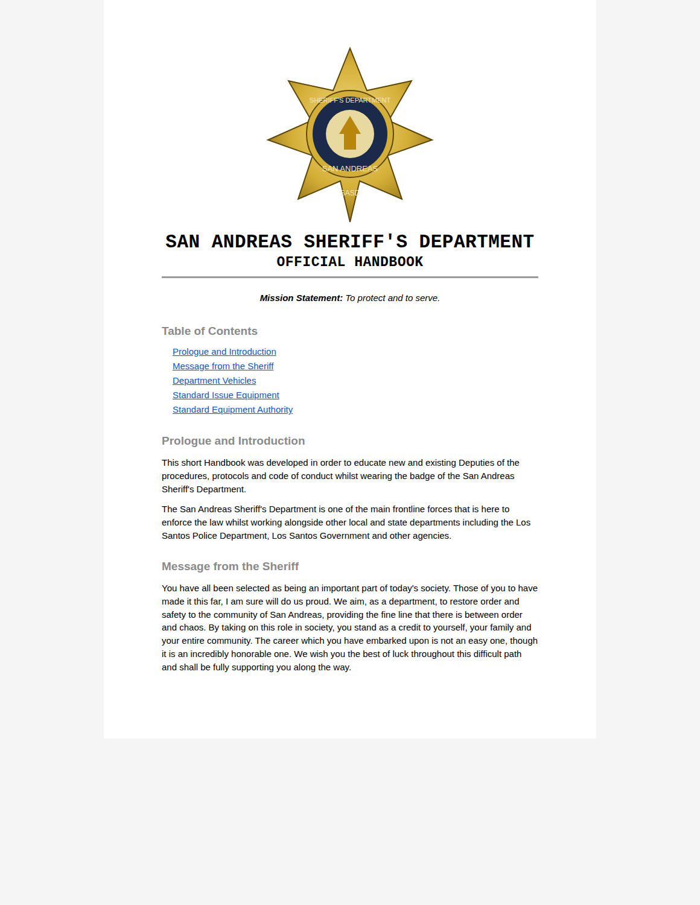SAN ANDREAS SHERIFF'S DEPARTMENT
OFFICIAL HANDBOOK
Mission Statement: To protect and to serve.
Table of Contents
Prologue and Introduction
Message from the Sheriff
Department Vehicles
Standard Issue Equipment
Standard Equipment Authority
Prologue and Introduction
This short Handbook was developed in order to educate new and existing Deputies of the procedures, protocols and code of conduct whilst wearing the badge of the San Andreas Sheriff's Department.
The San Andreas Sheriff's Department is one of the main frontline forces that is here to enforce the law whilst working alongside other local and state departments including the Los Santos Police Department, Los Santos Government and other agencies.
Message from the Sheriff
You have all been selected as being an important part of today's society. Those of you to have made it this far, I am sure will do us proud. We aim, as a department, to restore order and safety to the community of San Andreas, providing the fine line that there is between order and chaos. By taking on this role in society, you stand as a credit to yourself, your family and your entire community. The career which you have embarked upon is not an easy one, though it is an incredibly honorable one. We wish you the best of luck throughout this difficult path and shall be fully supporting you along the way.